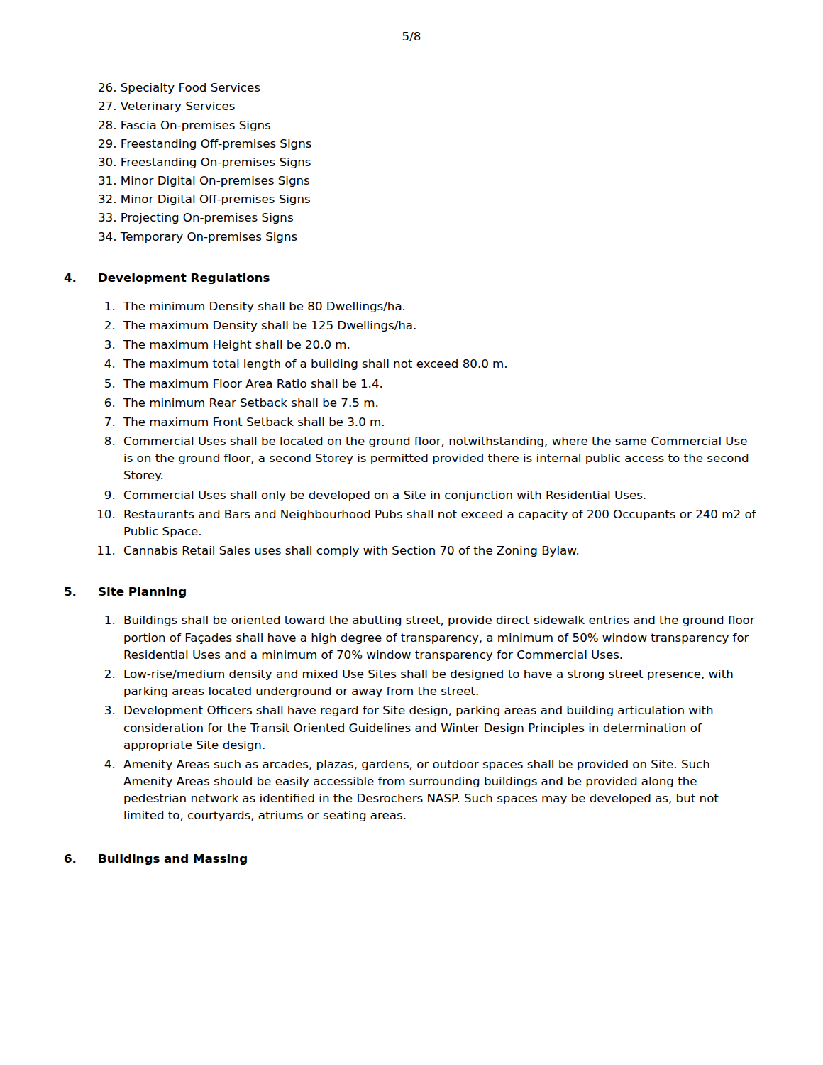5/8
26. Specialty Food Services
27. Veterinary Services
28. Fascia On-premises Signs
29. Freestanding Off-premises Signs
30. Freestanding On-premises Signs
31. Minor Digital On-premises Signs
32. Minor Digital Off-premises Signs
33. Projecting On-premises Signs
34. Temporary On-premises Signs
4. Development Regulations
The minimum Density shall be 80 Dwellings/ha.
The maximum Density shall be 125 Dwellings/ha.
The maximum Height shall be 20.0 m.
The maximum total length of a building shall not exceed 80.0 m.
The maximum Floor Area Ratio shall be 1.4.
The minimum Rear Setback shall be 7.5 m.
The maximum Front Setback shall be 3.0 m.
Commercial Uses shall be located on the ground floor, notwithstanding, where the same Commercial Use is on the ground floor, a second Storey is permitted provided there is internal public access to the second Storey.
Commercial Uses shall only be developed on a Site in conjunction with Residential Uses.
Restaurants and Bars and Neighbourhood Pubs shall not exceed a capacity of 200 Occupants or 240 m2 of Public Space.
Cannabis Retail Sales uses shall comply with Section 70 of the Zoning Bylaw.
5. Site Planning
Buildings shall be oriented toward the abutting street, provide direct sidewalk entries and the ground floor portion of Façades shall have a high degree of transparency, a minimum of 50% window transparency for Residential Uses and a minimum of 70% window transparency for Commercial Uses.
Low-rise/medium density and mixed Use Sites shall be designed to have a strong street presence, with parking areas located underground or away from the street.
Development Officers shall have regard for Site design, parking areas and building articulation with consideration for the Transit Oriented Guidelines and Winter Design Principles in determination of appropriate Site design.
Amenity Areas such as arcades, plazas, gardens, or outdoor spaces shall be provided on Site. Such Amenity Areas should be easily accessible from surrounding buildings and be provided along the pedestrian network as identified in the Desrochers NASP. Such spaces may be developed as, but not limited to, courtyards, atriums or seating areas.
6. Buildings and Massing